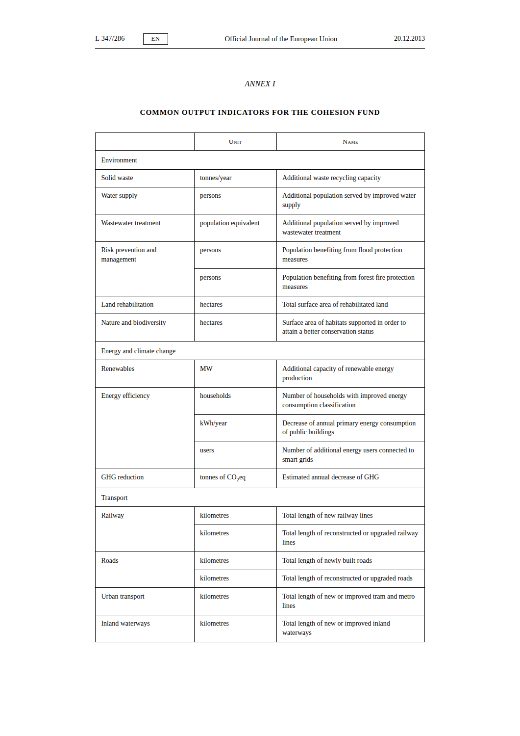L 347/286
EN
Official Journal of the European Union
20.12.2013
ANNEX I
COMMON OUTPUT INDICATORS FOR THE COHESION FUND
| | Unit | Name |
| --- | --- | --- |
| Environment |
| Solid waste | tonnes/year | Additional waste recycling capacity |
| Water supply | persons | Additional population served by improved water supply |
| Wastewater treatment | population equivalent | Additional population served by improved wastewater treatment |
| Risk prevention and management | persons | Population benefiting from flood protection measures |
| persons | Population benefiting from forest fire protection measures |
| Land rehabilitation | hectares | Total surface area of rehabilitated land |
| Nature and biodiversity | hectares | Surface area of habitats supported in order to attain a better conservation status |
| Energy and climate change |
| Renewables | MW | Additional capacity of renewable energy production |
| Energy efficiency | households | Number of households with improved energy consumption classification |
| kWh/year | Decrease of annual primary energy consumption of public buildings |
| users | Number of additional energy users connected to smart grids |
| GHG reduction | tonnes of CO 2 eq | Estimated annual decrease of GHG |
| Transport |
| Railway | kilometres | Total length of new railway lines |
| kilometres | Total length of reconstructed or upgraded railway lines |
| Roads | kilometres | Total length of newly built roads |
| kilometres | Total length of reconstructed or upgraded roads |
| Urban transport | kilometres | Total length of new or improved tram and metro lines |
| Inland waterways | kilometres | Total length of new or improved inland waterways |